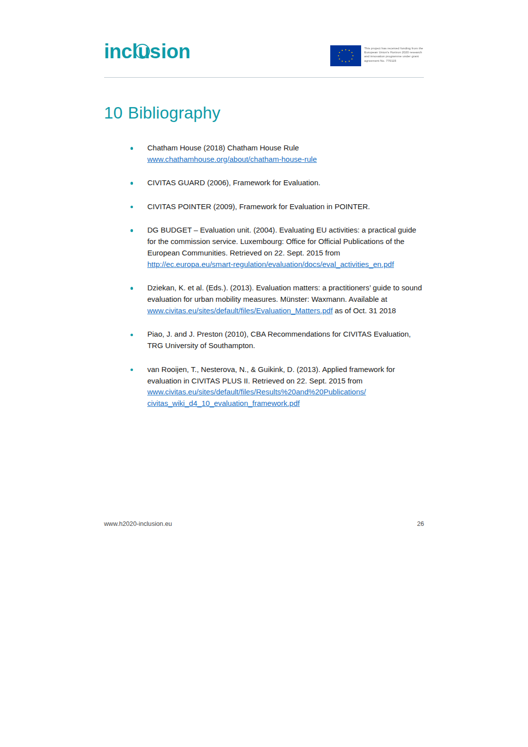inclusion
This project has received funding from the European Union's Horizon 2020 research and innovation programme under grant agreement No. 770115
10 Bibliography
Chatham House (2018) Chatham House Rule www.chathamhouse.org/about/chatham-house-rule
CIVITAS GUARD (2006), Framework for Evaluation.
CIVITAS POINTER (2009), Framework for Evaluation in POINTER.
DG BUDGET – Evaluation unit. (2004). Evaluating EU activities: a practical guide for the commission service. Luxembourg: Office for Official Publications of the European Communities. Retrieved on 22. Sept. 2015 from http://ec.europa.eu/smart-regulation/evaluation/docs/eval_activities_en.pdf
Dziekan, K. et al. (Eds.). (2013). Evaluation matters: a practitioners’ guide to sound evaluation for urban mobility measures. Münster: Waxmann. Available at www.civitas.eu/sites/default/files/Evaluation_Matters.pdf as of Oct. 31 2018
Piao, J. and J. Preston (2010), CBA Recommendations for CIVITAS Evaluation, TRG University of Southampton.
van Rooijen, T., Nesterova, N., & Guikink, D. (2013). Applied framework for evaluation in CIVITAS PLUS II. Retrieved on 22. Sept. 2015 from www.civitas.eu/sites/default/files/Results%20and%20Publications/
civitas_wiki_d4_10_evaluation_framework.pdf
www.h2020-inclusion.eu 26